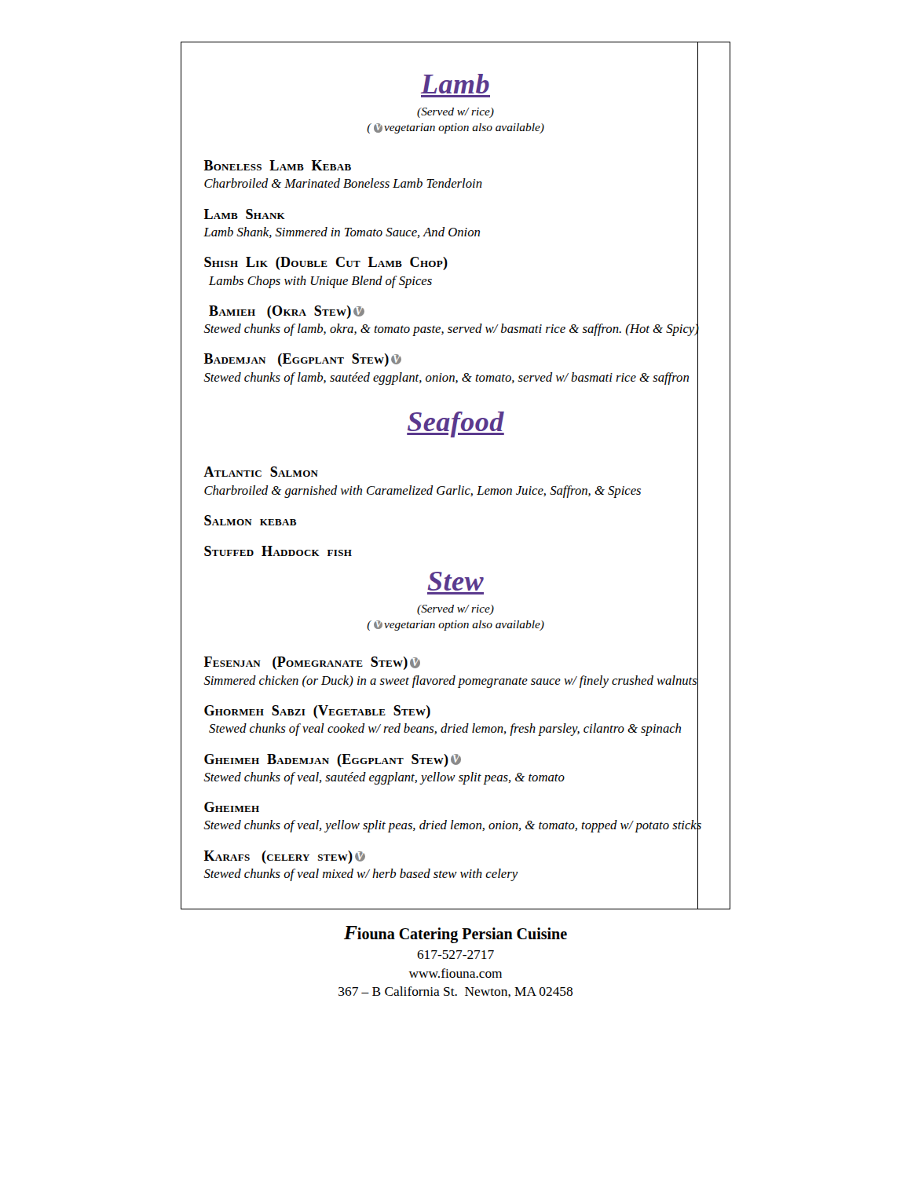Lamb
(Served w/ rice)
( Vvegetarian option also available)
Boneless Lamb Kebab
Charbroiled & Marinated Boneless Lamb Tenderloin
Lamb Shank
Lamb Shank, Simmered in Tomato Sauce, And Onion
Shish Lik (Double Cut Lamb Chop)
Lambs Chops with Unique Blend of Spices
Bamieh (Okra Stew)V
Stewed chunks of lamb, okra, & tomato paste, served w/ basmati rice & saffron. (Hot & Spicy)
Bademjan (Eggplant Stew)V
Stewed chunks of lamb, sautéed eggplant, onion, & tomato, served w/ basmati rice & saffron
Seafood
Atlantic Salmon
Charbroiled & garnished with Caramelized Garlic, Lemon Juice, Saffron, & Spices
Salmon kebab
Stuffed Haddock fish
Stew
(Served w/ rice)
( Vvegetarian option also available)
Fesenjan (Pomegranate Stew)V
Simmered chicken (or Duck) in a sweet flavored pomegranate sauce w/ finely crushed walnuts
Ghormeh Sabzi (Vegetable Stew)
Stewed chunks of veal cooked w/ red beans, dried lemon, fresh parsley, cilantro & spinach
Gheimeh Bademjan (Eggplant Stew)V
Stewed chunks of veal, sautéed eggplant, yellow split peas, & tomato
Gheimeh
Stewed chunks of veal, yellow split peas, dried lemon, onion, & tomato, topped w/ potato sticks
Karafs (celery stew)V
Stewed chunks of veal mixed w/ herb based stew with celery
Fiouna Catering Persian Cuisine
617-527-2717
www.fiouna.com
367 – B California St. Newton, MA 02458